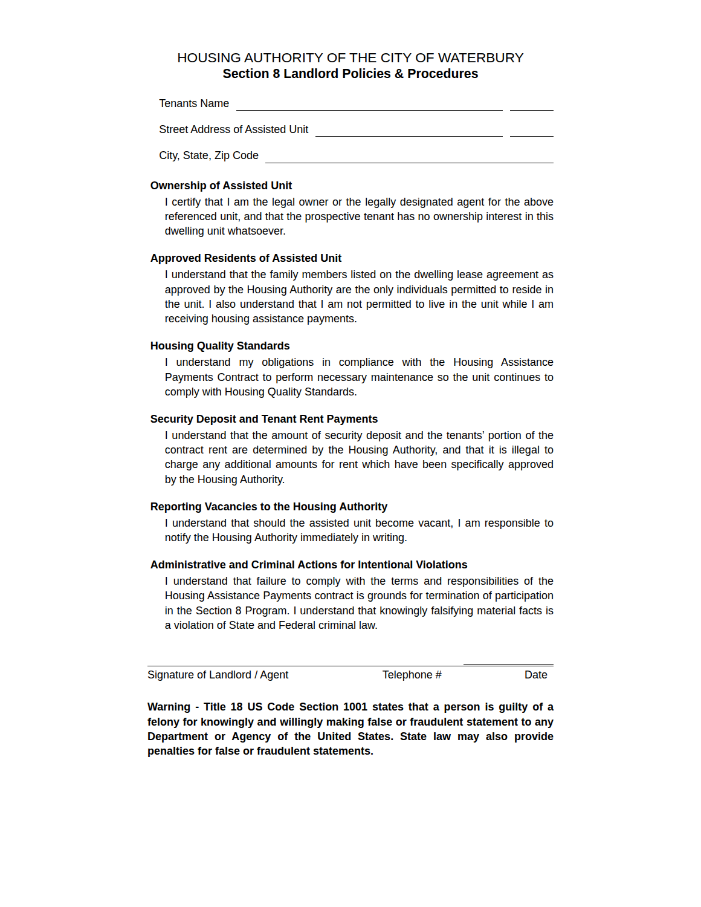HOUSING AUTHORITY OF THE CITY OF WATERBURY
Section 8 Landlord Policies & Procedures
Tenants Name
Street Address of Assisted Unit
City, State, Zip Code
Ownership of Assisted Unit
I certify that I am the legal owner or the legally designated agent for the above referenced unit, and that the prospective tenant has no ownership interest in this dwelling unit whatsoever.
Approved Residents of Assisted Unit
I understand that the family members listed on the dwelling lease agreement as approved by the Housing Authority are the only individuals permitted to reside in the unit. I also understand that I am not permitted to live in the unit while I am receiving housing assistance payments.
Housing Quality Standards
I understand my obligations in compliance with the Housing Assistance Payments Contract to perform necessary maintenance so the unit continues to comply with Housing Quality Standards.
Security Deposit and Tenant Rent Payments
I understand that the amount of security deposit and the tenants’ portion of the contract rent are determined by the Housing Authority, and that it is illegal to charge any additional amounts for rent which have been specifically approved by the Housing Authority.
Reporting Vacancies to the Housing Authority
I understand that should the assisted unit become vacant, I am responsible to notify the Housing Authority immediately in writing.
Administrative and Criminal Actions for Intentional Violations
I understand that failure to comply with the terms and responsibilities of the Housing Assistance Payments contract is grounds for termination of participation in the Section 8 Program. I understand that knowingly falsifying material facts is a violation of State and Federal criminal law.
Signature of Landlord / Agent Telephone # Date
Warning - Title 18 US Code Section 1001 states that a person is guilty of a felony for knowingly and willingly making false or fraudulent statement to any Department or Agency of the United States. State law may also provide penalties for false or fraudulent statements.